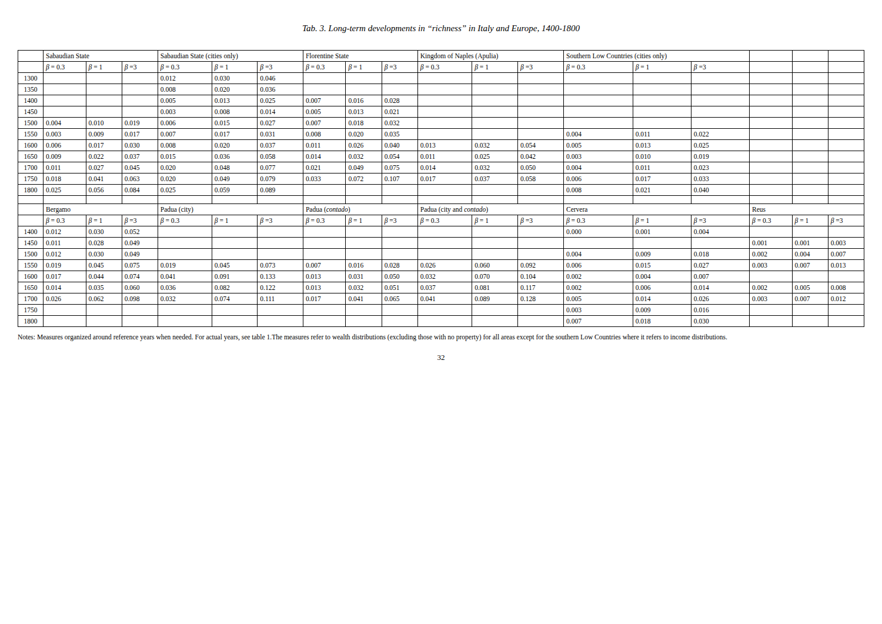Tab. 3. Long-term developments in “richness” in Italy and Europe, 1400-1800
| | Sabaudian State | Sabaudian State (cities only) | Florentine State | Kingdom of Naples (Apulia) | Southern Low Countries (cities only) | | | |
| | β = 0.3 | β = 1 | β =3 | β = 0.3 | β = 1 | β =3 | β = 0.3 | β = 1 | β =3 | β = 0.3 | β = 1 | β =3 | β = 0.3 | β = 1 | β =3 | | | |
| 1300 | | | | 0.012 | 0.030 | 0.046 | | | | | | | | | | | | |
| 1350 | | | | 0.008 | 0.020 | 0.036 | | | | | | | | | | | | |
| 1400 | | | | 0.005 | 0.013 | 0.025 | 0.007 | 0.016 | 0.028 | | | | | | | | | |
| 1450 | | | | 0.003 | 0.008 | 0.014 | 0.005 | 0.013 | 0.021 | | | | | | | | | |
| 1500 | 0.004 | 0.010 | 0.019 | 0.006 | 0.015 | 0.027 | 0.007 | 0.018 | 0.032 | | | | | | | | | |
| 1550 | 0.003 | 0.009 | 0.017 | 0.007 | 0.017 | 0.031 | 0.008 | 0.020 | 0.035 | | | | 0.004 | 0.011 | 0.022 | | | |
| 1600 | 0.006 | 0.017 | 0.030 | 0.008 | 0.020 | 0.037 | 0.011 | 0.026 | 0.040 | 0.013 | 0.032 | 0.054 | 0.005 | 0.013 | 0.025 | | | |
| 1650 | 0.009 | 0.022 | 0.037 | 0.015 | 0.036 | 0.058 | 0.014 | 0.032 | 0.054 | 0.011 | 0.025 | 0.042 | 0.003 | 0.010 | 0.019 | | | |
| 1700 | 0.011 | 0.027 | 0.045 | 0.020 | 0.048 | 0.077 | 0.021 | 0.049 | 0.075 | 0.014 | 0.032 | 0.050 | 0.004 | 0.011 | 0.023 | | | |
| 1750 | 0.018 | 0.041 | 0.063 | 0.020 | 0.049 | 0.079 | 0.033 | 0.072 | 0.107 | 0.017 | 0.037 | 0.058 | 0.006 | 0.017 | 0.033 | | | |
| 1800 | 0.025 | 0.056 | 0.084 | 0.025 | 0.059 | 0.089 | | | | | | | 0.008 | 0.021 | 0.040 | | | |
| | Bergamo | Padua (city) | Padua ( contado ) | Padua (city and contado ) | Cervera | Reus |
| | β = 0.3 | β = 1 | β =3 | β = 0.3 | β = 1 | β =3 | β = 0.3 | β = 1 | β =3 | β = 0.3 | β = 1 | β =3 | β = 0.3 | β = 1 | β =3 | β = 0.3 | β = 1 | β =3 |
| 1400 | 0.012 | 0.030 | 0.052 | | | | | | | | | | 0.000 | 0.001 | 0.004 | | | |
| 1450 | 0.011 | 0.028 | 0.049 | | | | | | | | | | | | | 0.001 | 0.001 | 0.003 |
| 1500 | 0.012 | 0.030 | 0.049 | | | | | | | | | | 0.004 | 0.009 | 0.018 | 0.002 | 0.004 | 0.007 |
| 1550 | 0.019 | 0.045 | 0.075 | 0.019 | 0.045 | 0.073 | 0.007 | 0.016 | 0.028 | 0.026 | 0.060 | 0.092 | 0.006 | 0.015 | 0.027 | 0.003 | 0.007 | 0.013 |
| 1600 | 0.017 | 0.044 | 0.074 | 0.041 | 0.091 | 0.133 | 0.013 | 0.031 | 0.050 | 0.032 | 0.070 | 0.104 | 0.002 | 0.004 | 0.007 | | | |
| 1650 | 0.014 | 0.035 | 0.060 | 0.036 | 0.082 | 0.122 | 0.013 | 0.032 | 0.051 | 0.037 | 0.081 | 0.117 | 0.002 | 0.006 | 0.014 | 0.002 | 0.005 | 0.008 |
| 1700 | 0.026 | 0.062 | 0.098 | 0.032 | 0.074 | 0.111 | 0.017 | 0.041 | 0.065 | 0.041 | 0.089 | 0.128 | 0.005 | 0.014 | 0.026 | 0.003 | 0.007 | 0.012 |
| 1750 | | | | | | | | | | | | | 0.003 | 0.009 | 0.016 | | | |
| 1800 | | | | | | | | | | | | | 0.007 | 0.018 | 0.030 | | | |
Notes: Measures organized around reference years when needed. For actual years, see table 1.The measures refer to wealth distributions (excluding those with no property) for all areas except for the southern Low Countries where it refers to income distributions.
32